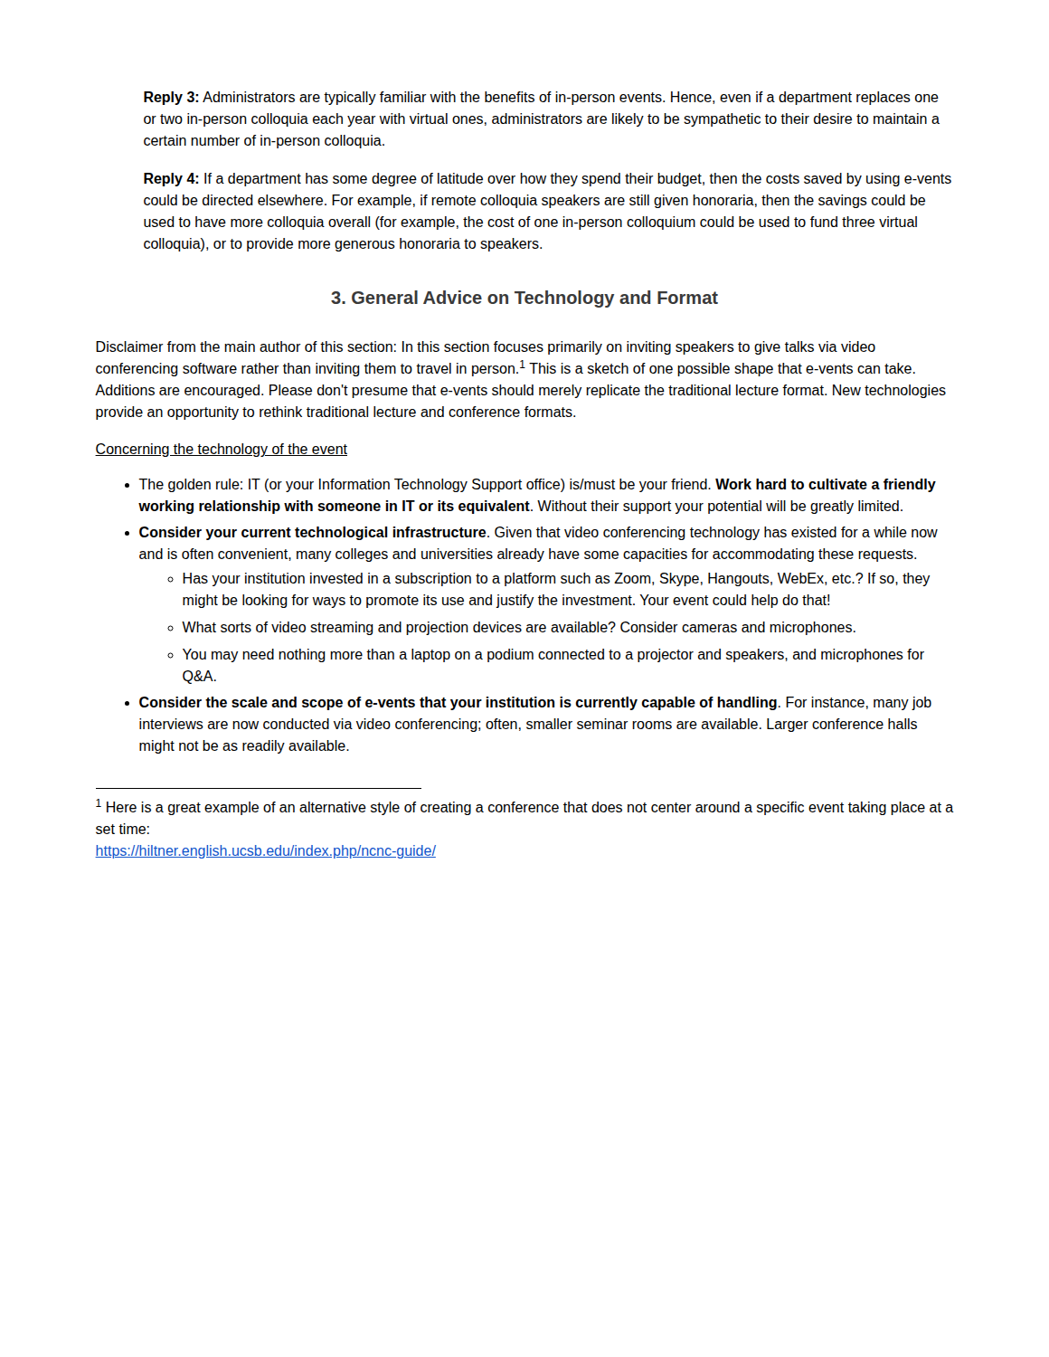Reply 3: Administrators are typically familiar with the benefits of in-person events. Hence, even if a department replaces one or two in-person colloquia each year with virtual ones, administrators are likely to be sympathetic to their desire to maintain a certain number of in-person colloquia.
Reply 4: If a department has some degree of latitude over how they spend their budget, then the costs saved by using e-vents could be directed elsewhere. For example, if remote colloquia speakers are still given honoraria, then the savings could be used to have more colloquia overall (for example, the cost of one in-person colloquium could be used to fund three virtual colloquia), or to provide more generous honoraria to speakers.
3. General Advice on Technology and Format
Disclaimer from the main author of this section: In this section focuses primarily on inviting speakers to give talks via video conferencing software rather than inviting them to travel in person.1 This is a sketch of one possible shape that e-vents can take. Additions are encouraged. Please don't presume that e-vents should merely replicate the traditional lecture format. New technologies provide an opportunity to rethink traditional lecture and conference formats.
Concerning the technology of the event
The golden rule: IT (or your Information Technology Support office) is/must be your friend. Work hard to cultivate a friendly working relationship with someone in IT or its equivalent. Without their support your potential will be greatly limited.
Consider your current technological infrastructure. Given that video conferencing technology has existed for a while now and is often convenient, many colleges and universities already have some capacities for accommodating these requests.
Has your institution invested in a subscription to a platform such as Zoom, Skype, Hangouts, WebEx, etc.? If so, they might be looking for ways to promote its use and justify the investment. Your event could help do that!
What sorts of video streaming and projection devices are available? Consider cameras and microphones.
You may need nothing more than a laptop on a podium connected to a projector and speakers, and microphones for Q&A.
Consider the scale and scope of e-vents that your institution is currently capable of handling. For instance, many job interviews are now conducted via video conferencing; often, smaller seminar rooms are available. Larger conference halls might not be as readily available.
1 Here is a great example of an alternative style of creating a conference that does not center around a specific event taking place at a set time:
https://hiltner.english.ucsb.edu/index.php/ncnc-guide/